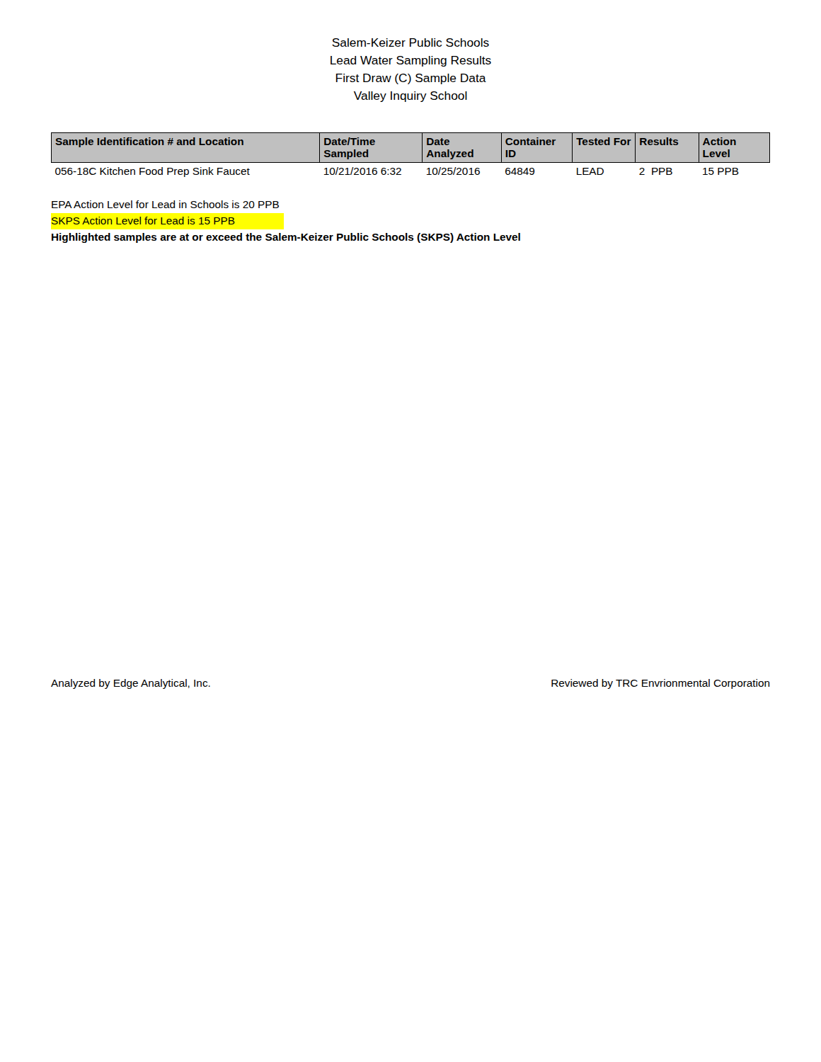Salem-Keizer Public Schools
Lead Water Sampling Results
First Draw (C) Sample Data
Valley Inquiry School
| Sample Identification # and Location | Date/Time Sampled | Date Analyzed | Container ID | Tested For | Results | Action Level |
| --- | --- | --- | --- | --- | --- | --- |
| 056-18C Kitchen Food Prep Sink Faucet | 10/21/2016 6:32 | 10/25/2016 | 64849 | LEAD | 2 PPB | 15 PPB |
EPA Action Level for Lead in Schools is 20 PPB
SKPS Action Level for Lead is 15 PPB
Highlighted samples are at or exceed the Salem-Keizer Public Schools (SKPS) Action Level
Analyzed by Edge Analytical, Inc. Reviewed by TRC Envrionmental Corporation